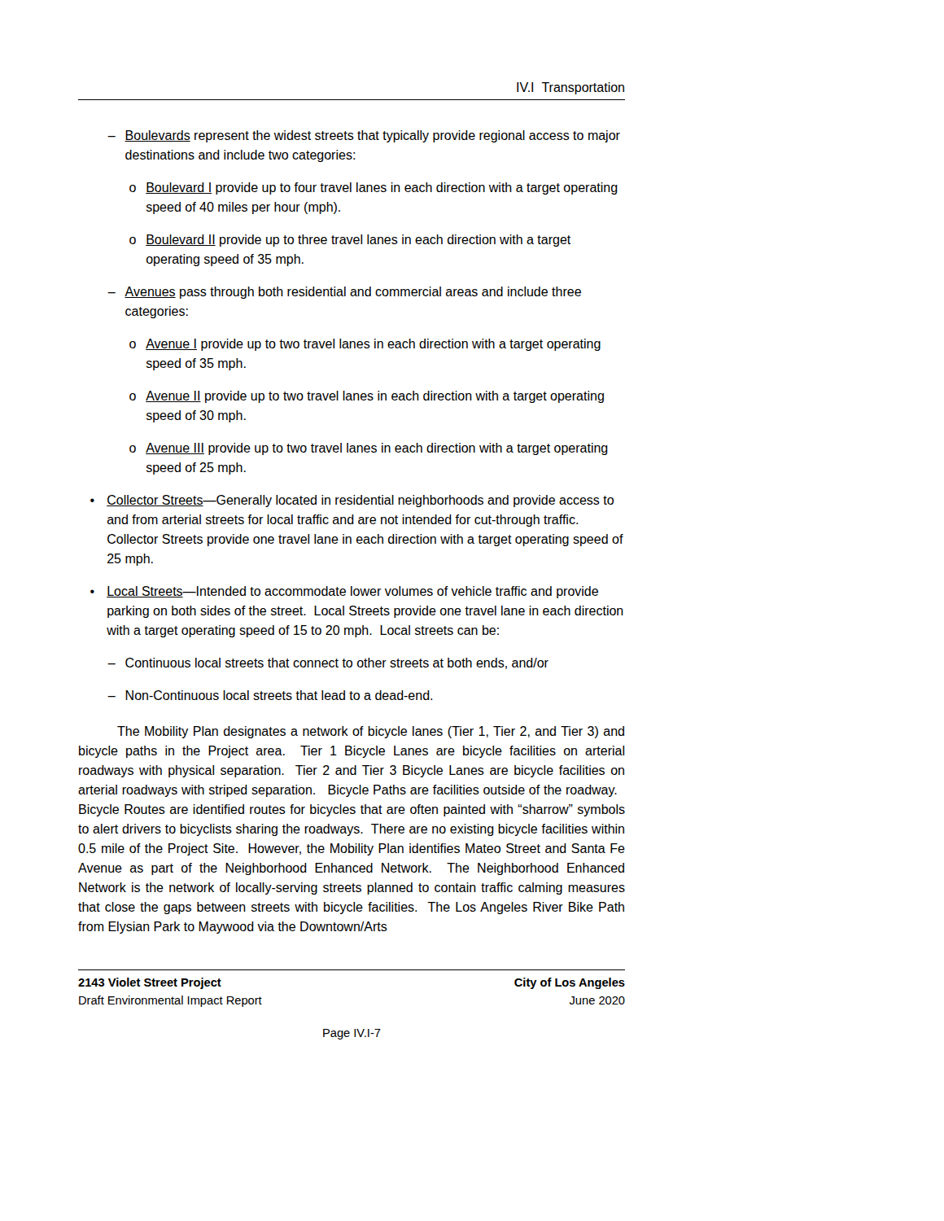IV.I Transportation
–Boulevards represent the widest streets that typically provide regional access to major destinations and include two categories:
oBoulevard I provide up to four travel lanes in each direction with a target operating speed of 40 miles per hour (mph).
oBoulevard II provide up to three travel lanes in each direction with a target operating speed of 35 mph.
–Avenues pass through both residential and commercial areas and include three categories:
oAvenue I provide up to two travel lanes in each direction with a target operating speed of 35 mph.
oAvenue II provide up to two travel lanes in each direction with a target operating speed of 30 mph.
oAvenue III provide up to two travel lanes in each direction with a target operating speed of 25 mph.
•Collector Streets—Generally located in residential neighborhoods and provide access to and from arterial streets for local traffic and are not intended for cut-through traffic. Collector Streets provide one travel lane in each direction with a target operating speed of 25 mph.
•Local Streets—Intended to accommodate lower volumes of vehicle traffic and provide parking on both sides of the street. Local Streets provide one travel lane in each direction with a target operating speed of 15 to 20 mph. Local streets can be:
–Continuous local streets that connect to other streets at both ends, and/or
–Non-Continuous local streets that lead to a dead-end.
The Mobility Plan designates a network of bicycle lanes (Tier 1, Tier 2, and Tier 3) and bicycle paths in the Project area. Tier 1 Bicycle Lanes are bicycle facilities on arterial roadways with physical separation. Tier 2 and Tier 3 Bicycle Lanes are bicycle facilities on arterial roadways with striped separation. Bicycle Paths are facilities outside of the roadway. Bicycle Routes are identified routes for bicycles that are often painted with “sharrow” symbols to alert drivers to bicyclists sharing the roadways. There are no existing bicycle facilities within 0.5 mile of the Project Site. However, the Mobility Plan identifies Mateo Street and Santa Fe Avenue as part of the Neighborhood Enhanced Network. The Neighborhood Enhanced Network is the network of locally-serving streets planned to contain traffic calming measures that close the gaps between streets with bicycle facilities. The Los Angeles River Bike Path from Elysian Park to Maywood via the Downtown/Arts
| 2143 Violet Street Project | City of Los Angeles |
| Draft Environmental Impact Report | June 2020 |
Page IV.I-7